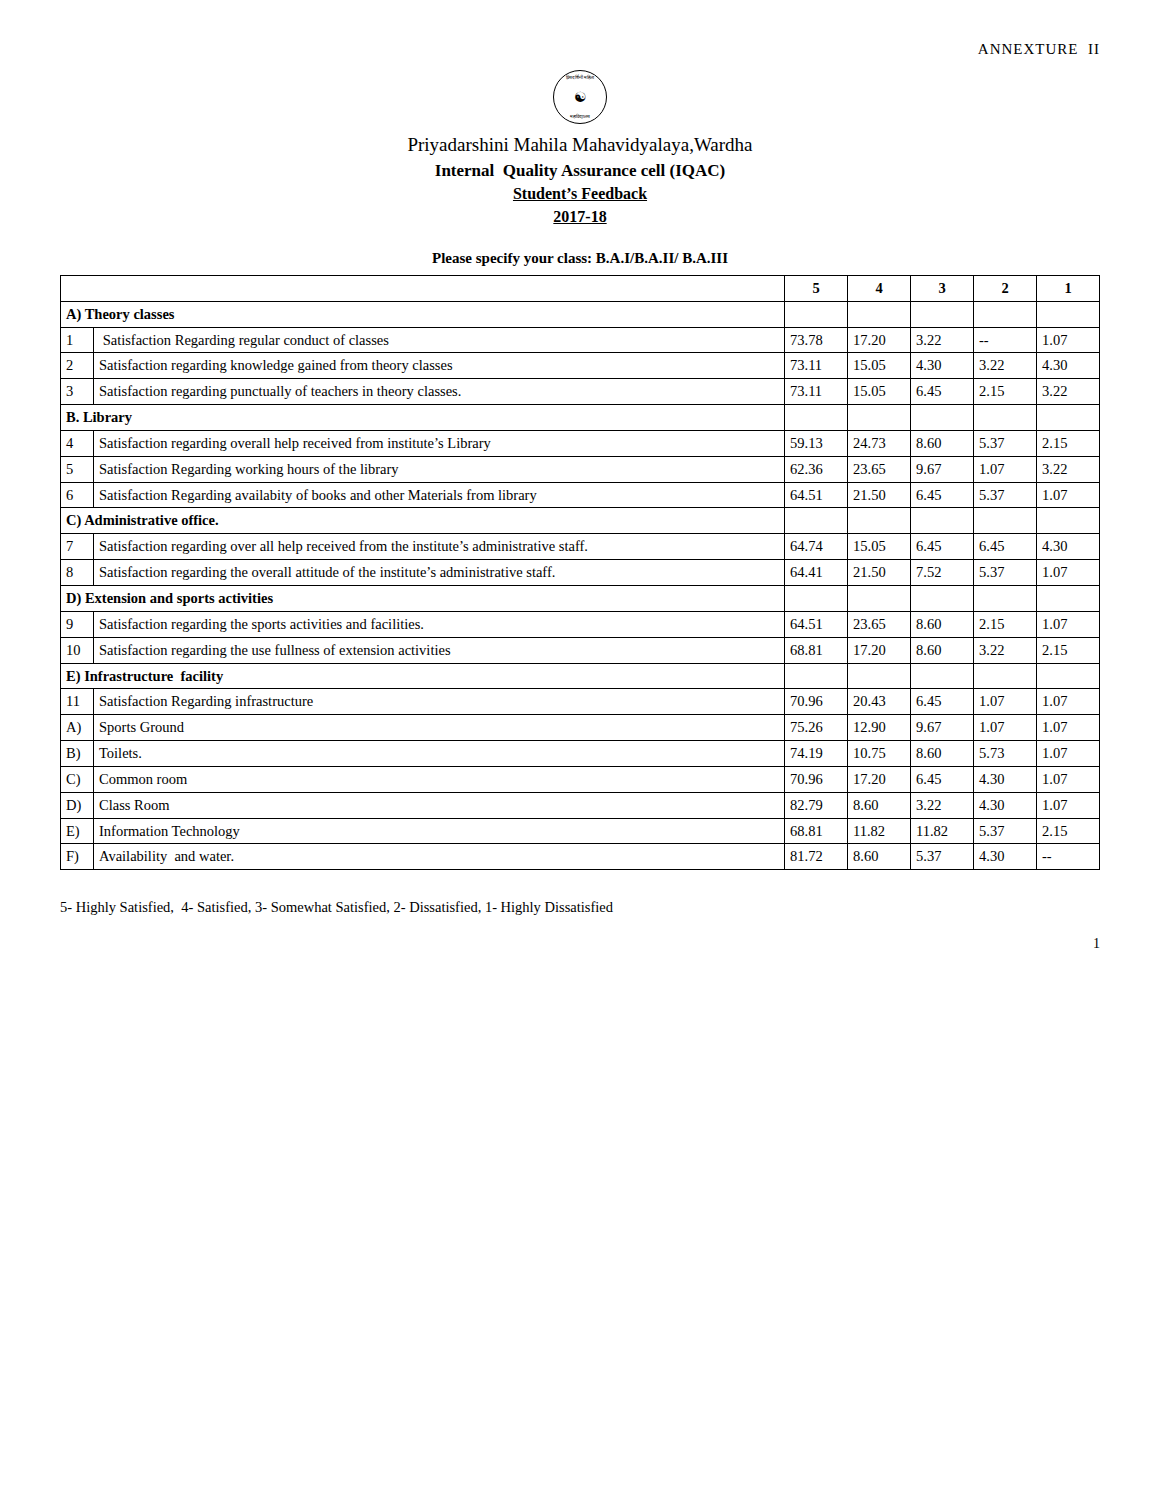ANNEXTURE II
प्रियदर्शिनी महिला ☯ महाविद्यालय
Priyadarshini Mahila Mahavidyalaya,Wardha
Internal Quality Assurance cell (IQAC)
Student’s Feedback
2017-18
Please specify your class: B.A.I/B.A.II/ B.A.III
| | 5 | 4 | 3 | 2 | 1 |
| --- | --- | --- | --- | --- | --- |
| A) Theory classes | | | | | |
| 1 | Satisfaction Regarding regular conduct of classes | 73.78 | 17.20 | 3.22 | -- | 1.07 |
| 2 | Satisfaction regarding knowledge gained from theory classes | 73.11 | 15.05 | 4.30 | 3.22 | 4.30 |
| 3 | Satisfaction regarding punctually of teachers in theory classes. | 73.11 | 15.05 | 6.45 | 2.15 | 3.22 |
| B. Library | | | | | |
| 4 | Satisfaction regarding overall help received from institute’s Library | 59.13 | 24.73 | 8.60 | 5.37 | 2.15 |
| 5 | Satisfaction Regarding working hours of the library | 62.36 | 23.65 | 9.67 | 1.07 | 3.22 |
| 6 | Satisfaction Regarding availabity of books and other Materials from library | 64.51 | 21.50 | 6.45 | 5.37 | 1.07 |
| C) Administrative office. | | | | | |
| 7 | Satisfaction regarding over all help received from the institute’s administrative staff. | 64.74 | 15.05 | 6.45 | 6.45 | 4.30 |
| 8 | Satisfaction regarding the overall attitude of the institute’s administrative staff. | 64.41 | 21.50 | 7.52 | 5.37 | 1.07 |
| D) Extension and sports activities | | | | | |
| 9 | Satisfaction regarding the sports activities and facilities. | 64.51 | 23.65 | 8.60 | 2.15 | 1.07 |
| 10 | Satisfaction regarding the use fullness of extension activities | 68.81 | 17.20 | 8.60 | 3.22 | 2.15 |
| E) Infrastructure facility | | | | | |
| 11 | Satisfaction Regarding infrastructure | 70.96 | 20.43 | 6.45 | 1.07 | 1.07 |
| A) | Sports Ground | 75.26 | 12.90 | 9.67 | 1.07 | 1.07 |
| B) | Toilets. | 74.19 | 10.75 | 8.60 | 5.73 | 1.07 |
| C) | Common room | 70.96 | 17.20 | 6.45 | 4.30 | 1.07 |
| D) | Class Room | 82.79 | 8.60 | 3.22 | 4.30 | 1.07 |
| E) | Information Technology | 68.81 | 11.82 | 11.82 | 5.37 | 2.15 |
| F) | Availability and water. | 81.72 | 8.60 | 5.37 | 4.30 | -- |
5- Highly Satisfied, 4- Satisfied, 3- Somewhat Satisfied, 2- Dissatisfied, 1- Highly Dissatisfied
1